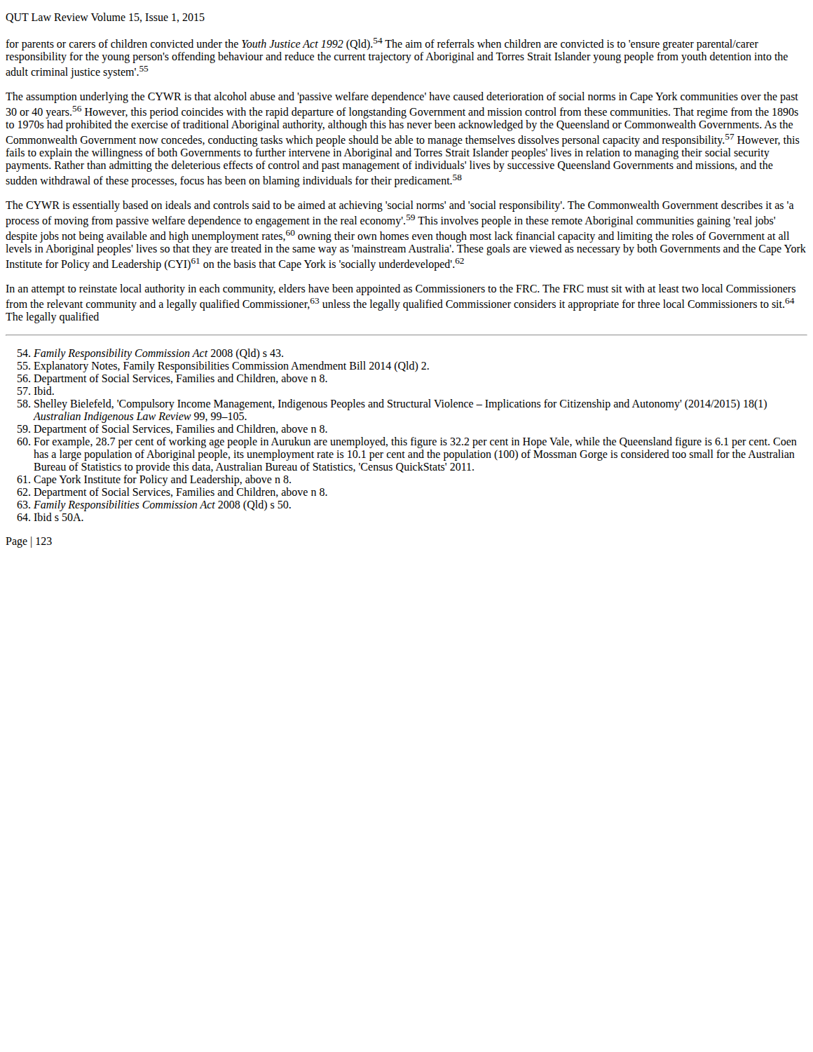QUT Law Review Volume 15, Issue 1, 2015
for parents or carers of children convicted under the Youth Justice Act 1992 (Qld).54 The aim of referrals when children are convicted is to 'ensure greater parental/carer responsibility for the young person's offending behaviour and reduce the current trajectory of Aboriginal and Torres Strait Islander young people from youth detention into the adult criminal justice system'.55
The assumption underlying the CYWR is that alcohol abuse and 'passive welfare dependence' have caused deterioration of social norms in Cape York communities over the past 30 or 40 years.56 However, this period coincides with the rapid departure of longstanding Government and mission control from these communities. That regime from the 1890s to 1970s had prohibited the exercise of traditional Aboriginal authority, although this has never been acknowledged by the Queensland or Commonwealth Governments. As the Commonwealth Government now concedes, conducting tasks which people should be able to manage themselves dissolves personal capacity and responsibility.57 However, this fails to explain the willingness of both Governments to further intervene in Aboriginal and Torres Strait Islander peoples' lives in relation to managing their social security payments. Rather than admitting the deleterious effects of control and past management of individuals' lives by successive Queensland Governments and missions, and the sudden withdrawal of these processes, focus has been on blaming individuals for their predicament.58
The CYWR is essentially based on ideals and controls said to be aimed at achieving 'social norms' and 'social responsibility'. The Commonwealth Government describes it as 'a process of moving from passive welfare dependence to engagement in the real economy'.59 This involves people in these remote Aboriginal communities gaining 'real jobs' despite jobs not being available and high unemployment rates,60 owning their own homes even though most lack financial capacity and limiting the roles of Government at all levels in Aboriginal peoples' lives so that they are treated in the same way as 'mainstream Australia'. These goals are viewed as necessary by both Governments and the Cape York Institute for Policy and Leadership (CYI)61 on the basis that Cape York is 'socially underdeveloped'.62
In an attempt to reinstate local authority in each community, elders have been appointed as Commissioners to the FRC. The FRC must sit with at least two local Commissioners from the relevant community and a legally qualified Commissioner,63 unless the legally qualified Commissioner considers it appropriate for three local Commissioners to sit.64 The legally qualified
Family Responsibility Commission Act 2008 (Qld) s 43.
Explanatory Notes, Family Responsibilities Commission Amendment Bill 2014 (Qld) 2.
Department of Social Services, Families and Children, above n 8.
Ibid.
Shelley Bielefeld, 'Compulsory Income Management, Indigenous Peoples and Structural Violence – Implications for Citizenship and Autonomy' (2014/2015) 18(1) Australian Indigenous Law Review 99, 99–105.
Department of Social Services, Families and Children, above n 8.
For example, 28.7 per cent of working age people in Aurukun are unemployed, this figure is 32.2 per cent in Hope Vale, while the Queensland figure is 6.1 per cent. Coen has a large population of Aboriginal people, its unemployment rate is 10.1 per cent and the population (100) of Mossman Gorge is considered too small for the Australian Bureau of Statistics to provide this data, Australian Bureau of Statistics, 'Census QuickStats' 2011.
Cape York Institute for Policy and Leadership, above n 8.
Department of Social Services, Families and Children, above n 8.
Family Responsibilities Commission Act 2008 (Qld) s 50.
Ibid s 50A.
Page | 123